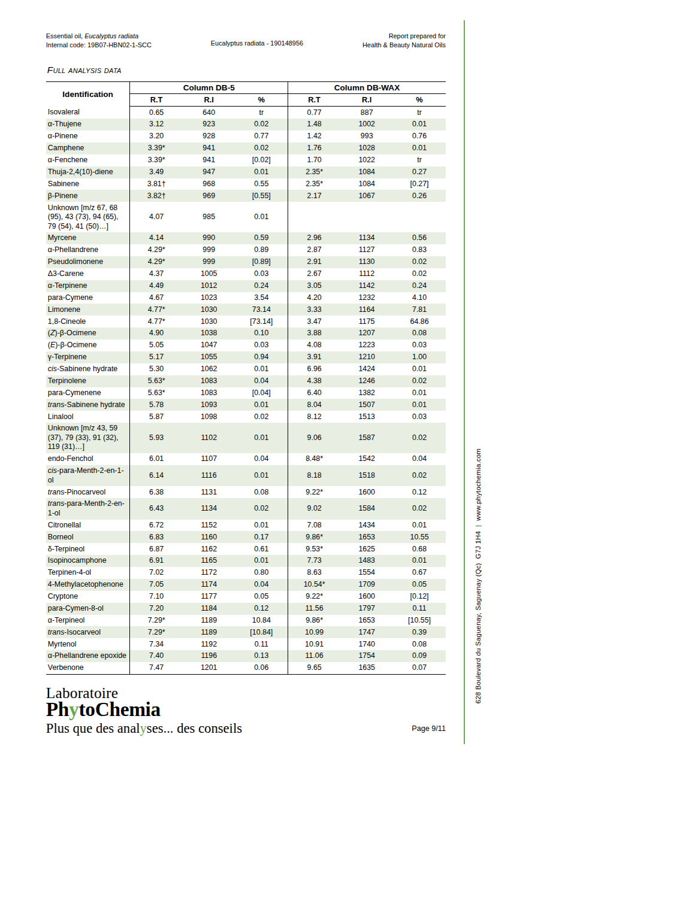628 Boulevard du Saguenay, Saguenay (Qc) G7J 1H4 | www.phytochemia.com
Essential oil, Eucalyptus radiata
Internal code: 19B07-HBN02-1-SCC
Eucalyptus radiata - 190148956
Report prepared for
Health & Beauty Natural Oils
Full analysis data
| Identification | Column DB-5 | Column DB-WAX |
| --- | --- | --- |
| R.T | R.I | % | R.T | R.I | % |
| Isovaleral | 0.65 | 640 | tr | 0.77 | 887 | tr |
| α-Thujene | 3.12 | 923 | 0.02 | 1.48 | 1002 | 0.01 |
| α-Pinene | 3.20 | 928 | 0.77 | 1.42 | 993 | 0.76 |
| Camphene | 3.39* | 941 | 0.02 | 1.76 | 1028 | 0.01 |
| α-Fenchene | 3.39* | 941 | [0.02] | 1.70 | 1022 | tr |
| Thuja-2,4(10)-diene | 3.49 | 947 | 0.01 | 2.35* | 1084 | 0.27 |
| Sabinene | 3.81† | 968 | 0.55 | 2.35* | 1084 | [0.27] |
| β-Pinene | 3.82† | 969 | [0.55] | 2.17 | 1067 | 0.26 |
| Unknown [m/z 67, 68 (95), 43 (73), 94 (65), 79 (54), 41 (50)…] | 4.07 | 985 | 0.01 | | | |
| Myrcene | 4.14 | 990 | 0.59 | 2.96 | 1134 | 0.56 |
| α-Phellandrene | 4.29* | 999 | 0.89 | 2.87 | 1127 | 0.83 |
| Pseudolimonene | 4.29* | 999 | [0.89] | 2.91 | 1130 | 0.02 |
| Δ3-Carene | 4.37 | 1005 | 0.03 | 2.67 | 1112 | 0.02 |
| α-Terpinene | 4.49 | 1012 | 0.24 | 3.05 | 1142 | 0.24 |
| para-Cymene | 4.67 | 1023 | 3.54 | 4.20 | 1232 | 4.10 |
| Limonene | 4.77* | 1030 | 73.14 | 3.33 | 1164 | 7.81 |
| 1,8-Cineole | 4.77* | 1030 | [73.14] | 3.47 | 1175 | 64.86 |
| ( Z )-β-Ocimene | 4.90 | 1038 | 0.10 | 3.88 | 1207 | 0.08 |
| ( E )-β-Ocimene | 5.05 | 1047 | 0.03 | 4.08 | 1223 | 0.03 |
| γ-Terpinene | 5.17 | 1055 | 0.94 | 3.91 | 1210 | 1.00 |
| cis -Sabinene hydrate | 5.30 | 1062 | 0.01 | 6.96 | 1424 | 0.01 |
| Terpinolene | 5.63* | 1083 | 0.04 | 4.38 | 1246 | 0.02 |
| para-Cymenene | 5.63* | 1083 | [0.04] | 6.40 | 1382 | 0.01 |
| trans -Sabinene hydrate | 5.78 | 1093 | 0.01 | 8.04 | 1507 | 0.01 |
| Linalool | 5.87 | 1098 | 0.02 | 8.12 | 1513 | 0.03 |
| Unknown [m/z 43, 59 (37), 79 (33), 91 (32), 119 (31)…] | 5.93 | 1102 | 0.01 | 9.06 | 1587 | 0.02 |
| endo-Fenchol | 6.01 | 1107 | 0.04 | 8.48* | 1542 | 0.04 |
| cis -para-Menth-2-en-1-ol | 6.14 | 1116 | 0.01 | 8.18 | 1518 | 0.02 |
| trans -Pinocarveol | 6.38 | 1131 | 0.08 | 9.22* | 1600 | 0.12 |
| trans -para-Menth-2-en-1-ol | 6.43 | 1134 | 0.02 | 9.02 | 1584 | 0.02 |
| Citronellal | 6.72 | 1152 | 0.01 | 7.08 | 1434 | 0.01 |
| Borneol | 6.83 | 1160 | 0.17 | 9.86* | 1653 | 10.55 |
| δ-Terpineol | 6.87 | 1162 | 0.61 | 9.53* | 1625 | 0.68 |
| Isopinocamphone | 6.91 | 1165 | 0.01 | 7.73 | 1483 | 0.01 |
| Terpinen-4-ol | 7.02 | 1172 | 0.80 | 8.63 | 1554 | 0.67 |
| 4-Methylacetophenone | 7.05 | 1174 | 0.04 | 10.54* | 1709 | 0.05 |
| Cryptone | 7.10 | 1177 | 0.05 | 9.22* | 1600 | [0.12] |
| para-Cymen-8-ol | 7.20 | 1184 | 0.12 | 11.56 | 1797 | 0.11 |
| α-Terpineol | 7.29* | 1189 | 10.84 | 9.86* | 1653 | [10.55] |
| trans -Isocarveol | 7.29* | 1189 | [10.84] | 10.99 | 1747 | 0.39 |
| Myrtenol | 7.34 | 1192 | 0.11 | 10.91 | 1740 | 0.08 |
| α-Phellandrene epoxide | 7.40 | 1196 | 0.13 | 11.06 | 1754 | 0.09 |
| Verbenone | 7.47 | 1201 | 0.06 | 9.65 | 1635 | 0.07 |
Laboratoire
PhytoChemia
Plus que des analyses... des conseils
Page 9/11